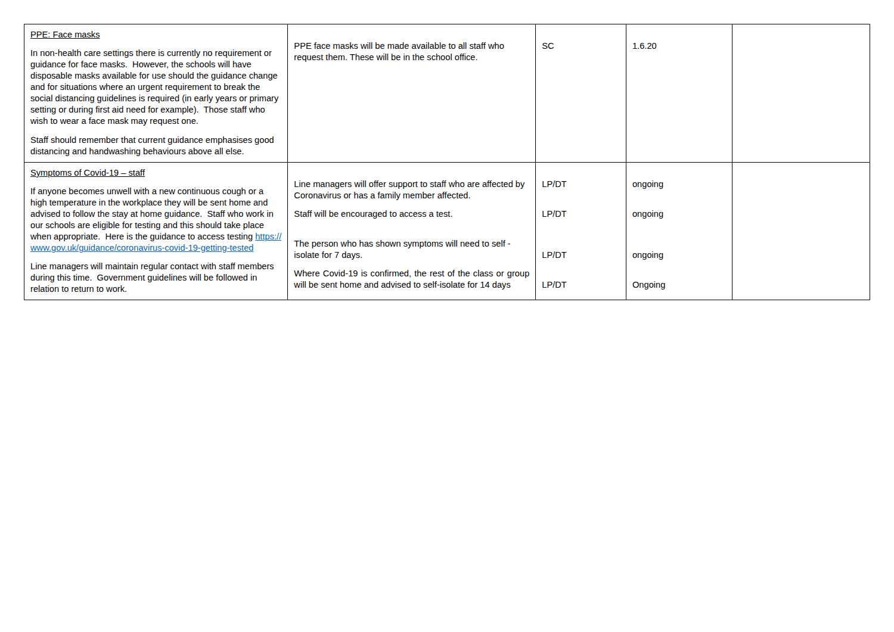| PPE: Face masks In non-health care settings there is currently no requirement or guidance for face masks. However, the schools will have disposable masks available for use should the guidance change and for situations where an urgent requirement to break the social distancing guidelines is required (in early years or primary setting or during first aid need for example). Those staff who wish to wear a face mask may request one. Staff should remember that current guidance emphasises good distancing and handwashing behaviours above all else. | PPE face masks will be made available to all staff who request them. These will be in the school office. | SC | 1.6.20 | |
| Symptoms of Covid-19 – staff If anyone becomes unwell with a new continuous cough or a high temperature in the workplace they will be sent home and advised to follow the stay at home guidance. Staff who work in our schools are eligible for testing and this should take place when appropriate. Here is the guidance to access testing https://www.gov.uk/guidance/coronavirus-covid-19-getting-tested Line managers will maintain regular contact with staff members during this time. Government guidelines will be followed in relation to return to work. | Line managers will offer support to staff who are affected by Coronavirus or has a family member affected. Staff will be encouraged to access a test. The person who has shown symptoms will need to self -isolate for 7 days. Where Covid-19 is confirmed, the rest of the class or group will be sent home and advised to self-isolate for 14 days | LP/DT LP/DT LP/DT LP/DT | ongoing ongoing ongoing Ongoing | |